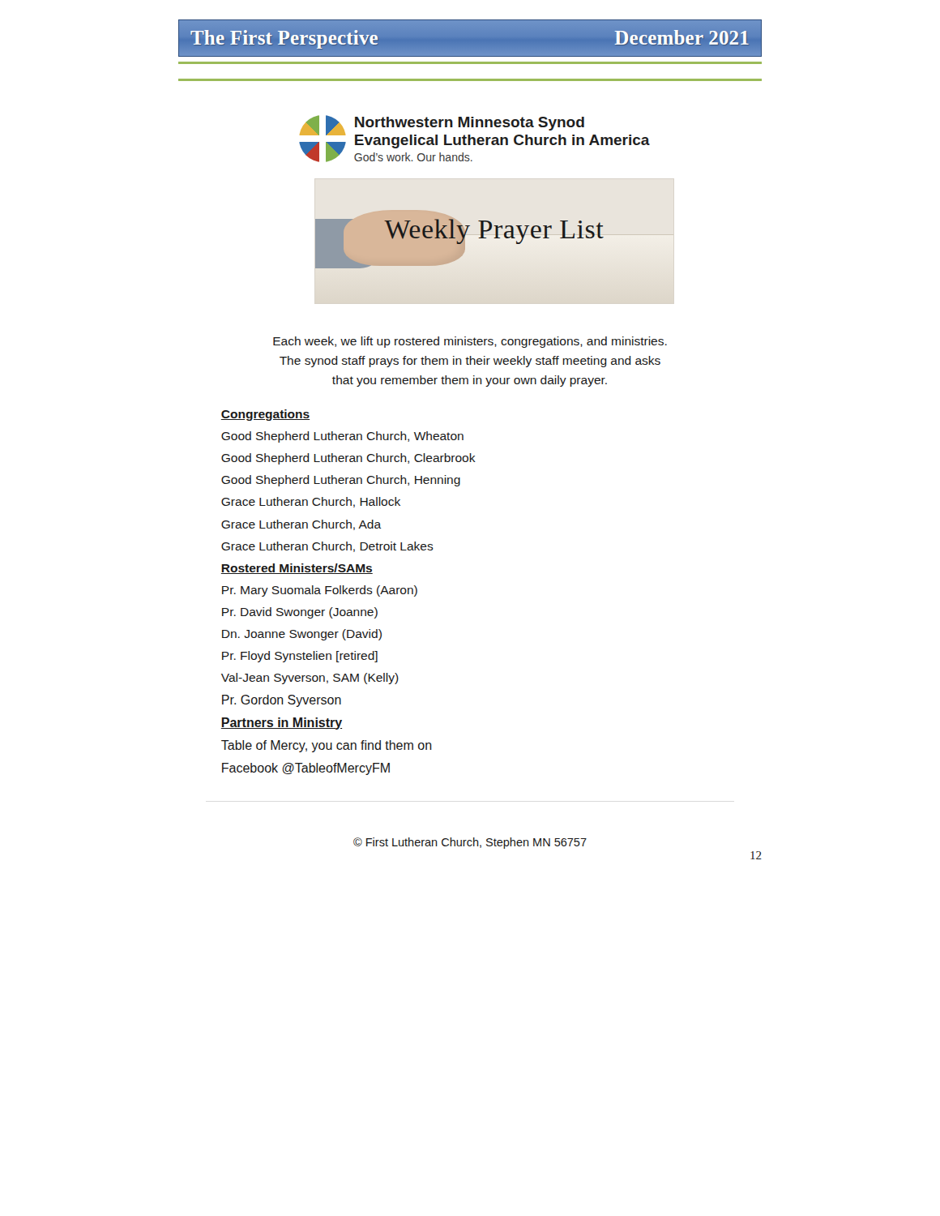The First Perspective December 2021
Northwestern Minnesota Synod
Evangelical Lutheran Church in America
God’s work. Our hands.
Weekly Prayer List
Each week, we lift up rostered ministers, congregations, and ministries.
The synod staff prays for them in their weekly staff meeting and asks
that you remember them in your own daily prayer.
Congregations Good Shepherd Lutheran Church, Wheaton Good Shepherd Lutheran Church, Clearbrook Good Shepherd Lutheran Church, Henning Grace Lutheran Church, Hallock Grace Lutheran Church, Ada Grace Lutheran Church, Detroit Lakes Rostered Ministers/SAMs Pr. Mary Suomala Folkerds (Aaron) Pr. David Swonger (Joanne) Dn. Joanne Swonger (David) Pr. Floyd Synstelien [retired] Val-Jean Syverson, SAM (Kelly) Pr. Gordon Syverson Partners in Ministry Table of Mercy, you can find them on Facebook @TableofMercyFM
© First Lutheran Church, Stephen MN 56757
12